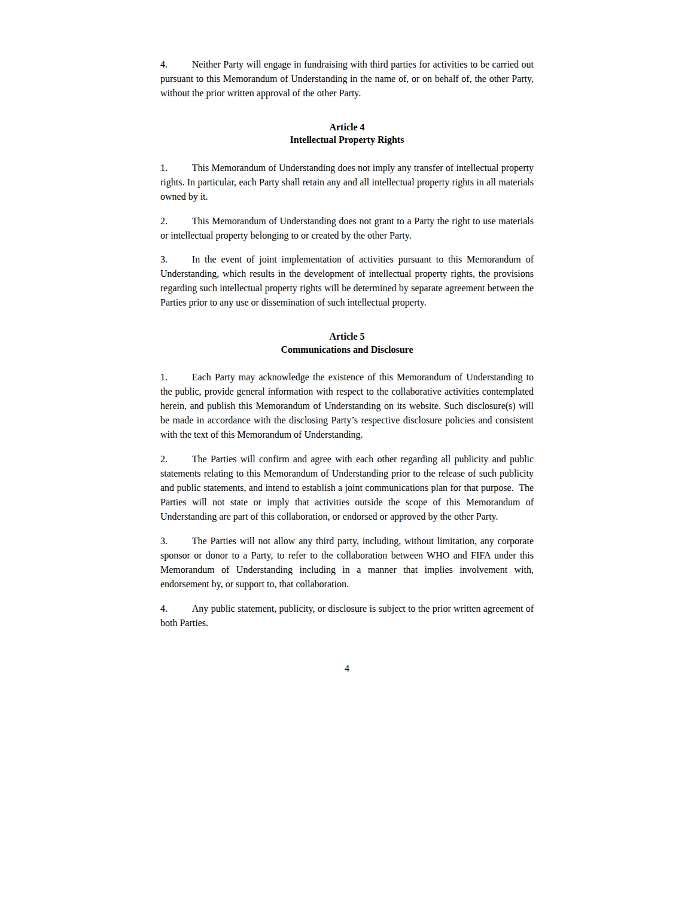4. Neither Party will engage in fundraising with third parties for activities to be carried out pursuant to this Memorandum of Understanding in the name of, or on behalf of, the other Party, without the prior written approval of the other Party.
Article 4Intellectual Property Rights
1. This Memorandum of Understanding does not imply any transfer of intellectual property rights. In particular, each Party shall retain any and all intellectual property rights in all materials owned by it.
2. This Memorandum of Understanding does not grant to a Party the right to use materials or intellectual property belonging to or created by the other Party.
3. In the event of joint implementation of activities pursuant to this Memorandum of Understanding, which results in the development of intellectual property rights, the provisions regarding such intellectual property rights will be determined by separate agreement between the Parties prior to any use or dissemination of such intellectual property.
Article 5Communications and Disclosure
1. Each Party may acknowledge the existence of this Memorandum of Understanding to the public, provide general information with respect to the collaborative activities contemplated herein, and publish this Memorandum of Understanding on its website. Such disclosure(s) will be made in accordance with the disclosing Party’s respective disclosure policies and consistent with the text of this Memorandum of Understanding.
2. The Parties will confirm and agree with each other regarding all publicity and public statements relating to this Memorandum of Understanding prior to the release of such publicity and public statements, and intend to establish a joint communications plan for that purpose. The Parties will not state or imply that activities outside the scope of this Memorandum of Understanding are part of this collaboration, or endorsed or approved by the other Party.
3. The Parties will not allow any third party, including, without limitation, any corporate sponsor or donor to a Party, to refer to the collaboration between WHO and FIFA under this Memorandum of Understanding including in a manner that implies involvement with, endorsement by, or support to, that collaboration.
4. Any public statement, publicity, or disclosure is subject to the prior written agreement of both Parties.
4